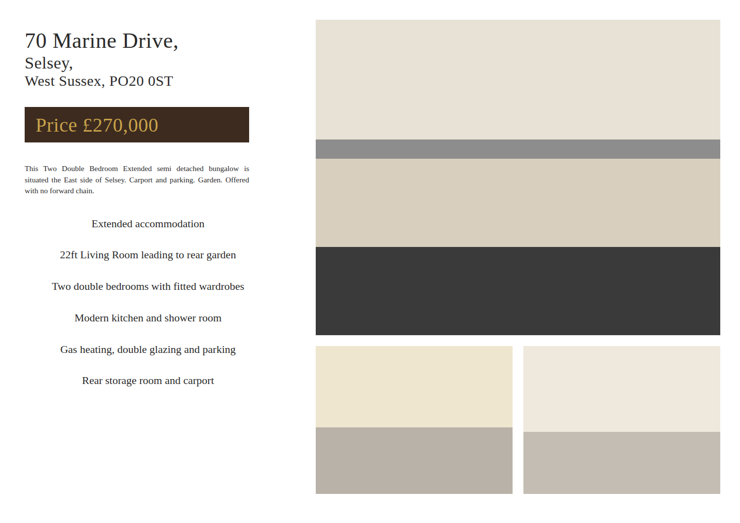70 Marine Drive, Selsey, West Sussex, PO20 0ST
Price £270,000
This Two Double Bedroom Extended semi detached bungalow is situated the East side of Selsey. Carport and parking. Garden. Offered with no forward chain.
Extended accommodation
22ft Living Room leading to rear garden
Two double bedrooms with fitted wardrobes
Modern kitchen and shower room
Gas heating, double glazing and parking
Rear storage room and carport